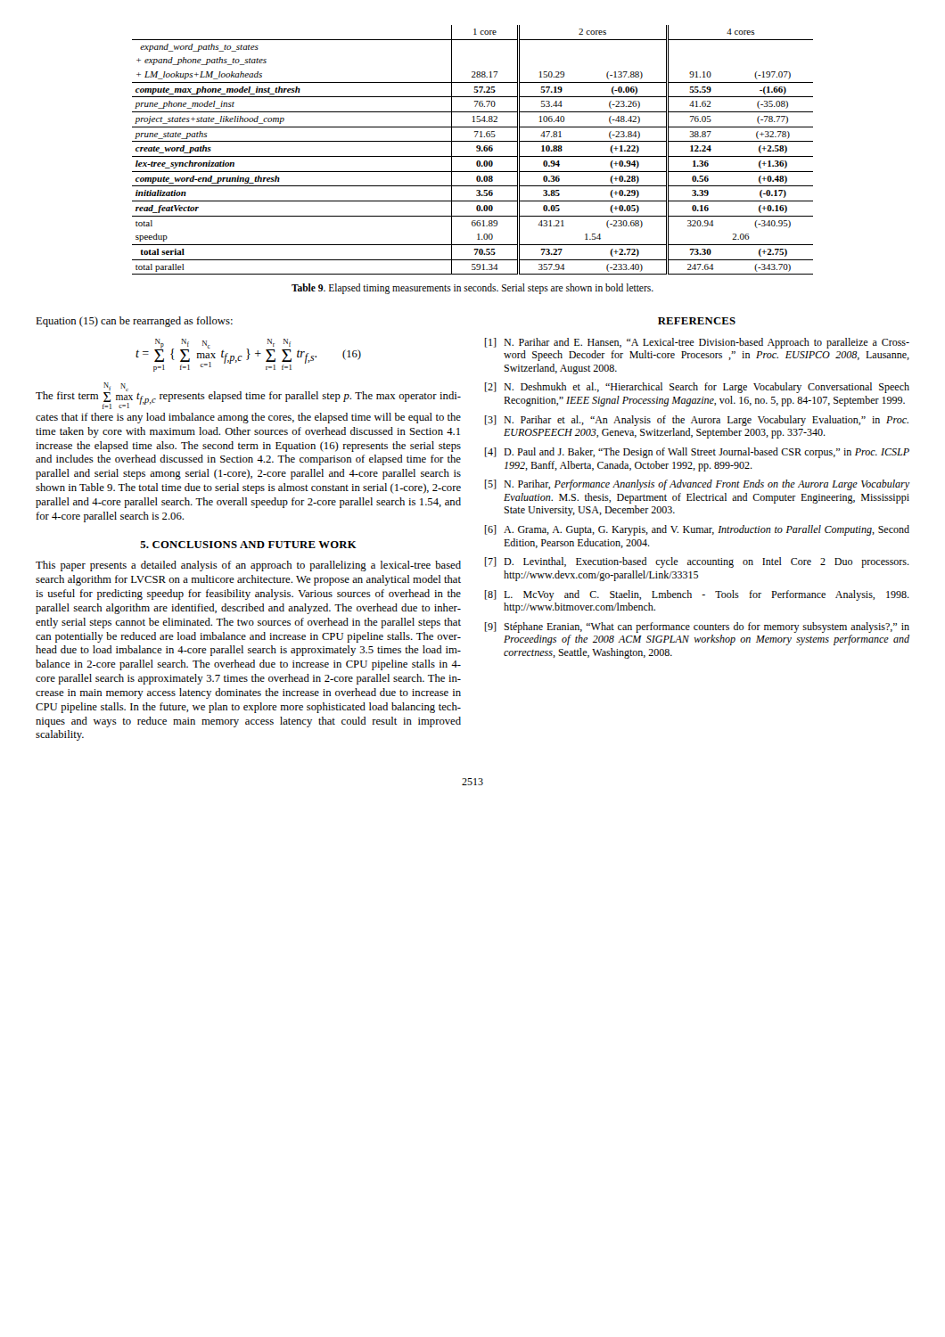| | 1 core | 2 cores | 4 cores |
| expand_word_paths_to_states | | | | | |
| + expand_phone_paths_to_states | | | | | |
| + LM_lookups + LM_lookaheads | 288.17 | 150.29 | (-137.88) | 91.10 | (-197.07) |
| compute_max_phone_model_inst_thresh | 57.25 | 57.19 | (-0.06) | 55.59 | -(1.66) |
| prune_phone_model_inst | 76.70 | 53.44 | (-23.26) | 41.62 | (-35.08) |
| project_states + state_likelihood_comp | 154.82 | 106.40 | (-48.42) | 76.05 | (-78.77) |
| prune_state_paths | 71.65 | 47.81 | (-23.84) | 38.87 | (+32.78) |
| create_word_paths | 9.66 | 10.88 | (+1.22) | 12.24 | (+2.58) |
| lex-tree_synchronization | 0.00 | 0.94 | (+0.94) | 1.36 | (+1.36) |
| compute_word-end_pruning_thresh | 0.08 | 0.36 | (+0.28) | 0.56 | (+0.48) |
| initialization | 3.56 | 3.85 | (+0.29) | 3.39 | (-0.17) |
| read_featVector | 0.00 | 0.05 | (+0.05) | 0.16 | (+0.16) |
| total | 661.89 | 431.21 | (-230.68) | 320.94 | (-340.95) |
| speedup | 1.00 | 1.54 | 2.06 |
| total serial | 70.55 | 73.27 | (+2.72) | 73.30 | (+2.75) |
| total parallel | 591.34 | 357.94 | (-233.40) | 247.64 | (-343.70) |
Table 9. Elapsed timing measurements in seconds. Serial steps are shown in bold letters.
Equation (15) can be rearranged as follows:
t = Np Σp=1 { Nf Σf=1 Nc max c=1 tf,p,c } + Nr Σr=1 Nf Σf=1 trf,s. (16)
The first term Nf Σf=1 Nc max c=1 tf,p,c represents elapsed time for parallel step p. The max operator indicates that if there is any load imbalance among the cores, the elapsed time will be equal to the time taken by core with maximum load. Other sources of overhead discussed in Section 4.1 increase the elapsed time also. The second term in Equation (16) represents the serial steps and includes the overhead discussed in Section 4.2. The comparison of elapsed time for the parallel and serial steps among serial (1-core), 2-core parallel and 4-core parallel search is shown in Table 9. The total time due to serial steps is almost constant in serial (1-core), 2-core parallel and 4-core parallel search. The overall speedup for 2-core parallel search is 1.54, and for 4-core parallel search is 2.06.
5. Conclusions and Future Work
This paper presents a detailed analysis of an approach to parallelizing a lexical-tree based search algorithm for LVCSR on a multicore architecture. We propose an analytical model that is useful for predicting speedup for feasibility analysis. Various sources of overhead in the parallel search algorithm are identified, described and analyzed. The overhead due to inherently serial steps cannot be eliminated. The two sources of overhead in the parallel steps that can potentially be reduced are load imbalance and increase in CPU pipeline stalls. The overhead due to load imbalance in 4-core parallel search is approximately 3.5 times the load imbalance in 2-core parallel search. The overhead due to increase in CPU pipeline stalls in 4-core parallel search is approximately 3.7 times the overhead in 2-core parallel search. The increase in main memory access latency dominates the increase in overhead due to increase in CPU pipeline stalls. In the future, we plan to explore more sophisticated load balancing techniques and ways to reduce main memory access latency that could result in improved scalability.
References
N. Parihar and E. Hansen, “A Lexical-tree Division-based Approach to paralleize a Cross-word Speech Decoder for Multi-core Procesors ,” in Proc. EUSIPCO 2008, Lausanne, Switzerland, August 2008.
N. Deshmukh et al., “Hierarchical Search for Large Vocabulary Conversational Speech Recognition,” IEEE Signal Processing Magazine, vol. 16, no. 5, pp. 84-107, September 1999.
N. Parihar et al., “An Analysis of the Aurora Large Vocabulary Evaluation,” in Proc. EUROSPEECH 2003, Geneva, Switzerland, September 2003, pp. 337-340.
D. Paul and J. Baker, “The Design of Wall Street Journal-based CSR corpus,” in Proc. ICSLP 1992, Banff, Alberta, Canada, October 1992, pp. 899-902.
N. Parihar, Performance Ananlysis of Advanced Front Ends on the Aurora Large Vocabulary Evaluation. M.S. thesis, Department of Electrical and Computer Engineering, Mississippi State University, USA, December 2003.
A. Grama, A. Gupta, G. Karypis, and V. Kumar, Introduction to Parallel Computing, Second Edition, Pearson Education, 2004.
D. Levinthal, Execution-based cycle accounting on Intel Core 2 Duo processors. http://www.devx.com/go-parallel/Link/33315
L. McVoy and C. Staelin, Lmbench - Tools for Performance Analysis, 1998. http://www.bitmover.com/lmbench.
Stéphane Eranian, “What can performance counters do for memory subsystem analysis?,” in Proceedings of the 2008 ACM SIGPLAN workshop on Memory systems performance and correctness, Seattle, Washington, 2008.
2513